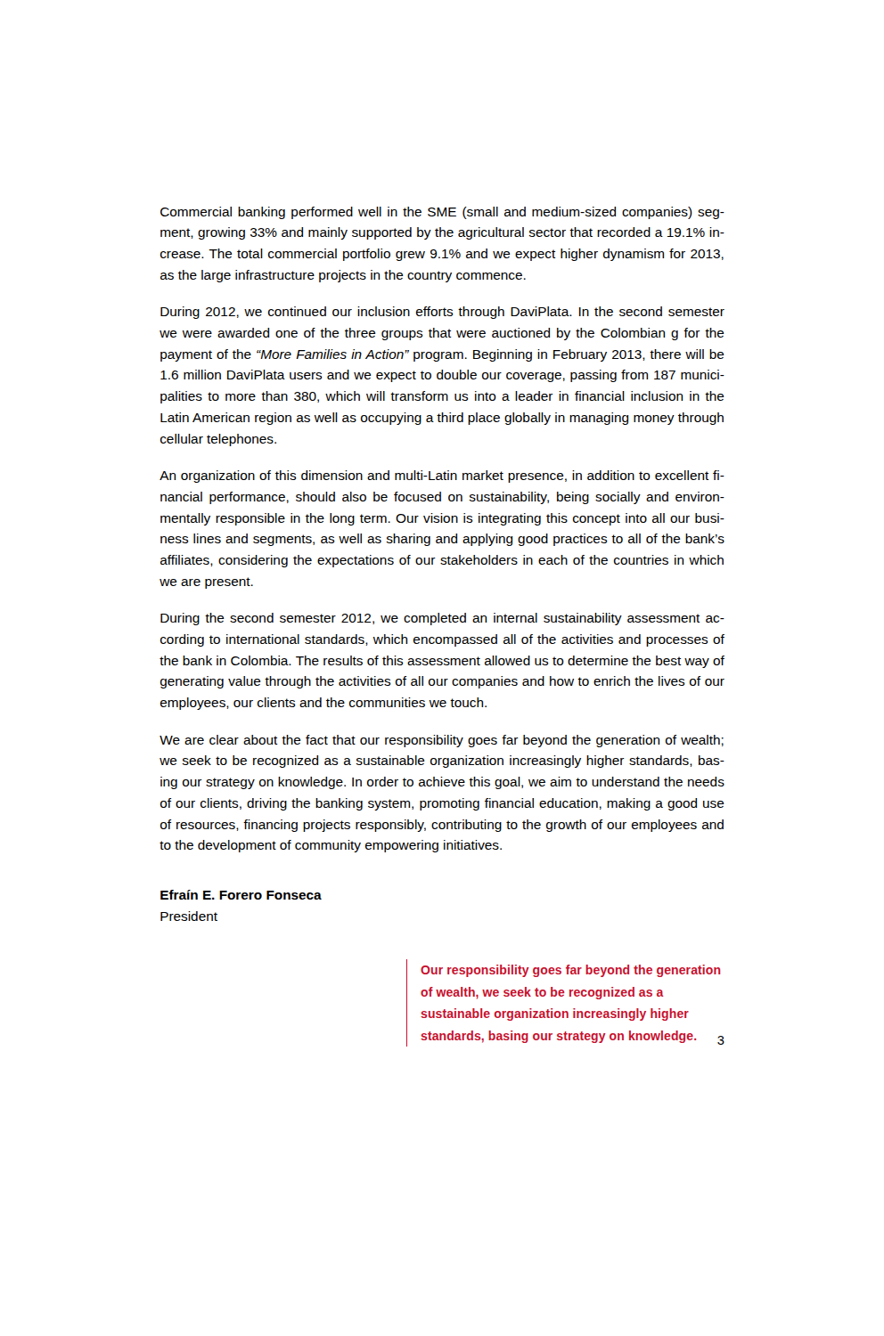Commercial banking performed well in the SME (small and medium-sized companies) segment, growing 33% and mainly supported by the agricultural sector that recorded a 19.1% increase. The total commercial portfolio grew 9.1% and we expect higher dynamism for 2013, as the large infrastructure projects in the country commence.
During 2012, we continued our inclusion efforts through DaviPlata. In the second semester we were awarded one of the three groups that were auctioned by the Colombian g for the payment of the “More Families in Action” program. Beginning in February 2013, there will be 1.6 million DaviPlata users and we expect to double our coverage, passing from 187 municipalities to more than 380, which will transform us into a leader in financial inclusion in the Latin American region as well as occupying a third place globally in managing money through cellular telephones.
An organization of this dimension and multi-Latin market presence, in addition to excellent financial performance, should also be focused on sustainability, being socially and environmentally responsible in the long term. Our vision is integrating this concept into all our business lines and segments, as well as sharing and applying good practices to all of the bank’s affiliates, considering the expectations of our stakeholders in each of the countries in which we are present.
During the second semester 2012, we completed an internal sustainability assessment according to international standards, which encompassed all of the activities and processes of the bank in Colombia. The results of this assessment allowed us to determine the best way of generating value through the activities of all our companies and how to enrich the lives of our employees, our clients and the communities we touch.
We are clear about the fact that our responsibility goes far beyond the generation of wealth; we seek to be recognized as a sustainable organization increasingly higher standards, basing our strategy on knowledge. In order to achieve this goal, we aim to understand the needs of our clients, driving the banking system, promoting financial education, making a good use of resources, financing projects responsibly, contributing to the growth of our employees and to the development of community empowering initiatives.
Efraín E. Forero Fonseca President
Our responsibility goes far beyond the generation of wealth, we seek to be recognized as a sustainable organization increasingly higher standards, basing our strategy on knowledge.
3